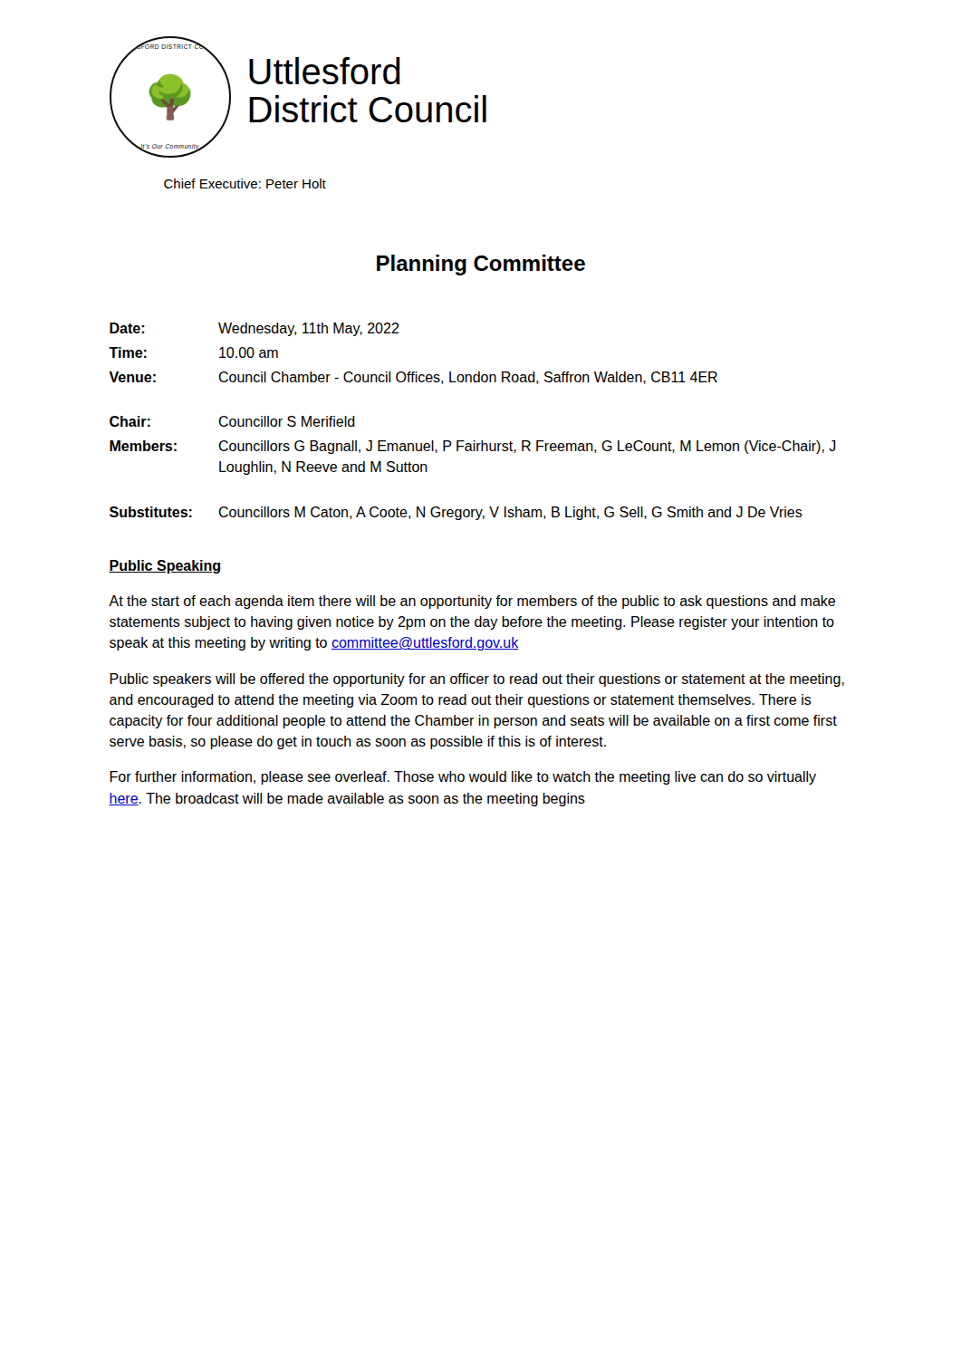Uttlesford District Council 🌳 It's Our Community
Uttlesford
District Council
Chief Executive: Peter Holt
Planning Committee
| Date: | Wednesday, 11th May, 2022 |
| Time: | 10.00 am |
| Venue: | Council Chamber - Council Offices, London Road, Saffron Walden, CB11 4ER |
| Chair: | Councillor S Merifield |
| Members: | Councillors G Bagnall, J Emanuel, P Fairhurst, R Freeman, G LeCount, M Lemon (Vice-Chair), J Loughlin, N Reeve and M Sutton |
| Substitutes: | Councillors M Caton, A Coote, N Gregory, V Isham, B Light, G Sell, G Smith and J De Vries |
Public Speaking
At the start of each agenda item there will be an opportunity for members of the public to ask questions and make statements subject to having given notice by 2pm on the day before the meeting. Please register your intention to speak at this meeting by writing to committee@uttlesford.gov.uk
Public speakers will be offered the opportunity for an officer to read out their questions or statement at the meeting, and encouraged to attend the meeting via Zoom to read out their questions or statement themselves. There is capacity for four additional people to attend the Chamber in person and seats will be available on a first come first serve basis, so please do get in touch as soon as possible if this is of interest.
For further information, please see overleaf. Those who would like to watch the meeting live can do so virtually here. The broadcast will be made available as soon as the meeting begins